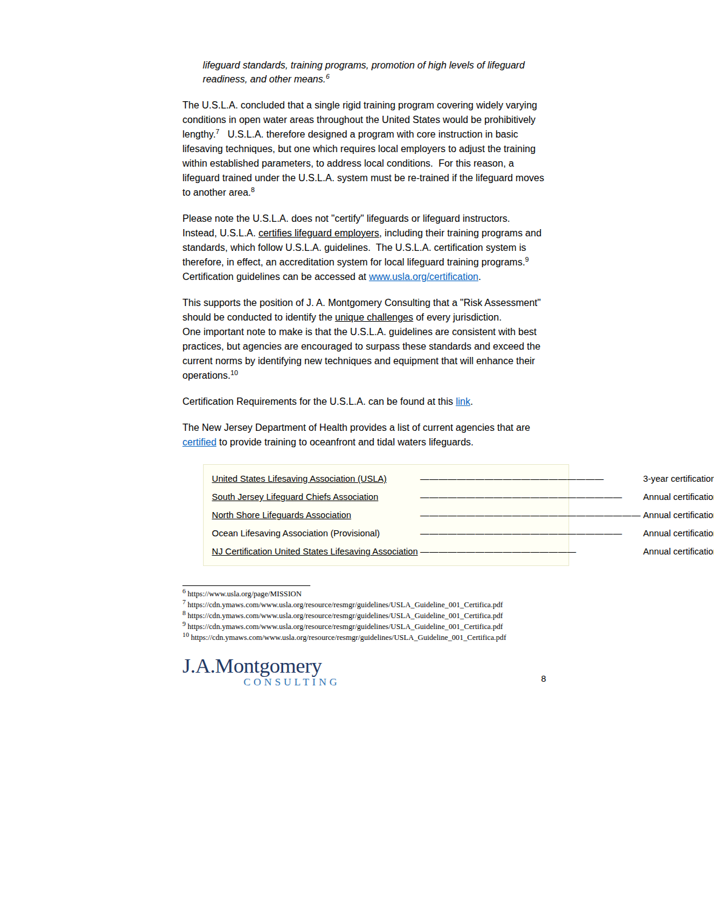lifeguard standards, training programs, promotion of high levels of lifeguard readiness, and other means.6
The U.S.L.A. concluded that a single rigid training program covering widely varying conditions in open water areas throughout the United States would be prohibitively lengthy.7 U.S.L.A. therefore designed a program with core instruction in basic lifesaving techniques, but one which requires local employers to adjust the training within established parameters, to address local conditions. For this reason, a lifeguard trained under the U.S.L.A. system must be re-trained if the lifeguard moves to another area.8
Please note the U.S.L.A. does not "certify" lifeguards or lifeguard instructors. Instead, U.S.L.A. certifies lifeguard employers, including their training programs and standards, which follow U.S.L.A. guidelines. The U.S.L.A. certification system is therefore, in effect, an accreditation system for local lifeguard training programs.9 Certification guidelines can be accessed at www.usla.org/certification.
This supports the position of J. A. Montgomery Consulting that a "Risk Assessment" should be conducted to identify the unique challenges of every jurisdiction.
One important note to make is that the U.S.L.A. guidelines are consistent with best practices, but agencies are encouraged to surpass these standards and exceed the current norms by identifying new techniques and equipment that will enhance their operations.10
Certification Requirements for the U.S.L.A. can be found at this link.
The New Jersey Department of Health provides a list of current agencies that are certified to provide training to oceanfront and tidal waters lifeguards.
| United States Lifesaving Association (USLA) | ———————————————————— | 3-year certification |
| South Jersey Lifeguard Chiefs Association | —————————————————————— | Annual certification |
| North Shore Lifeguards Association | ———————————————————————— | Annual certification |
| Ocean Lifesaving Association (Provisional) | —————————————————————— | Annual certification |
| NJ Certification United States Lifesaving Association | ————————————————— | Annual certification |
6 https://www.usla.org/page/MISSION
7 https://cdn.ymaws.com/www.usla.org/resource/resmgr/guidelines/USLA_Guideline_001_Certifica.pdf
8 https://cdn.ymaws.com/www.usla.org/resource/resmgr/guidelines/USLA_Guideline_001_Certifica.pdf
9 https://cdn.ymaws.com/www.usla.org/resource/resmgr/guidelines/USLA_Guideline_001_Certifica.pdf
10 https://cdn.ymaws.com/www.usla.org/resource/resmgr/guidelines/USLA_Guideline_001_Certifica.pdf
J.A.Montgomery CONSULTING
8